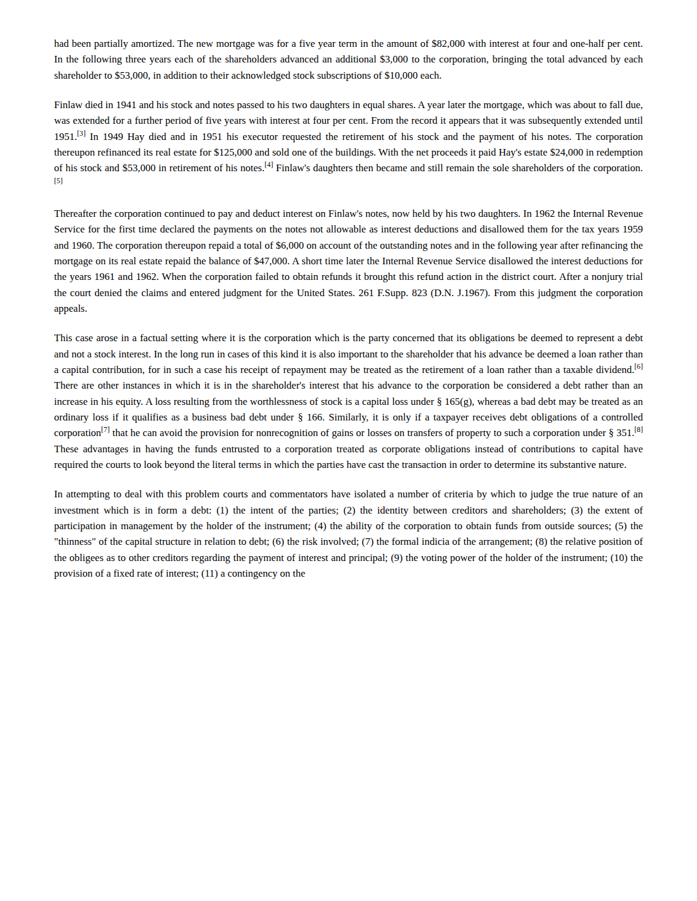had been partially amortized. The new mortgage was for a five year term in the amount of $82,000 with interest at four and one-half per cent. In the following three years each of the shareholders advanced an additional $3,000 to the corporation, bringing the total advanced by each shareholder to $53,000, in addition to their acknowledged stock subscriptions of $10,000 each.
Finlaw died in 1941 and his stock and notes passed to his two daughters in equal shares. A year later the mortgage, which was about to fall due, was extended for a further period of five years with interest at four per cent. From the record it appears that it was subsequently extended until 1951.[3] In 1949 Hay died and in 1951 his executor requested the retirement of his stock and the payment of his notes. The corporation thereupon refinanced its real estate for $125,000 and sold one of the buildings. With the net proceeds it paid Hay's estate $24,000 in redemption of his stock and $53,000 in retirement of his notes.[4] Finlaw's daughters then became and still remain the sole shareholders of the corporation.[5]
Thereafter the corporation continued to pay and deduct interest on Finlaw's notes, now held by his two daughters. In 1962 the Internal Revenue Service for the first time declared the payments on the notes not allowable as interest deductions and disallowed them for the tax years 1959 and 1960. The corporation thereupon repaid a total of $6,000 on account of the outstanding notes and in the following year after refinancing the mortgage on its real estate repaid the balance of $47,000. A short time later the Internal Revenue Service disallowed the interest deductions for the years 1961 and 1962. When the corporation failed to obtain refunds it brought this refund action in the district court. After a nonjury trial the court denied the claims and entered judgment for the United States. 261 F.Supp. 823 (D.N. J.1967). From this judgment the corporation appeals.
This case arose in a factual setting where it is the corporation which is the party concerned that its obligations be deemed to represent a debt and not a stock interest. In the long run in cases of this kind it is also important to the shareholder that his advance be deemed a loan rather than a capital contribution, for in such a case his receipt of repayment may be treated as the retirement of a loan rather than a taxable dividend.[6] There are other instances in which it is in the shareholder's interest that his advance to the corporation be considered a debt rather than an increase in his equity. A loss resulting from the worthlessness of stock is a capital loss under § 165(g), whereas a bad debt may be treated as an ordinary loss if it qualifies as a business bad debt under § 166. Similarly, it is only if a taxpayer receives debt obligations of a controlled corporation[7] that he can avoid the provision for nonrecognition of gains or losses on transfers of property to such a corporation under § 351.[8] These advantages in having the funds entrusted to a corporation treated as corporate obligations instead of contributions to capital have required the courts to look beyond the literal terms in which the parties have cast the transaction in order to determine its substantive nature.
In attempting to deal with this problem courts and commentators have isolated a number of criteria by which to judge the true nature of an investment which is in form a debt: (1) the intent of the parties; (2) the identity between creditors and shareholders; (3) the extent of participation in management by the holder of the instrument; (4) the ability of the corporation to obtain funds from outside sources; (5) the "thinness" of the capital structure in relation to debt; (6) the risk involved; (7) the formal indicia of the arrangement; (8) the relative position of the obligees as to other creditors regarding the payment of interest and principal; (9) the voting power of the holder of the instrument; (10) the provision of a fixed rate of interest; (11) a contingency on the